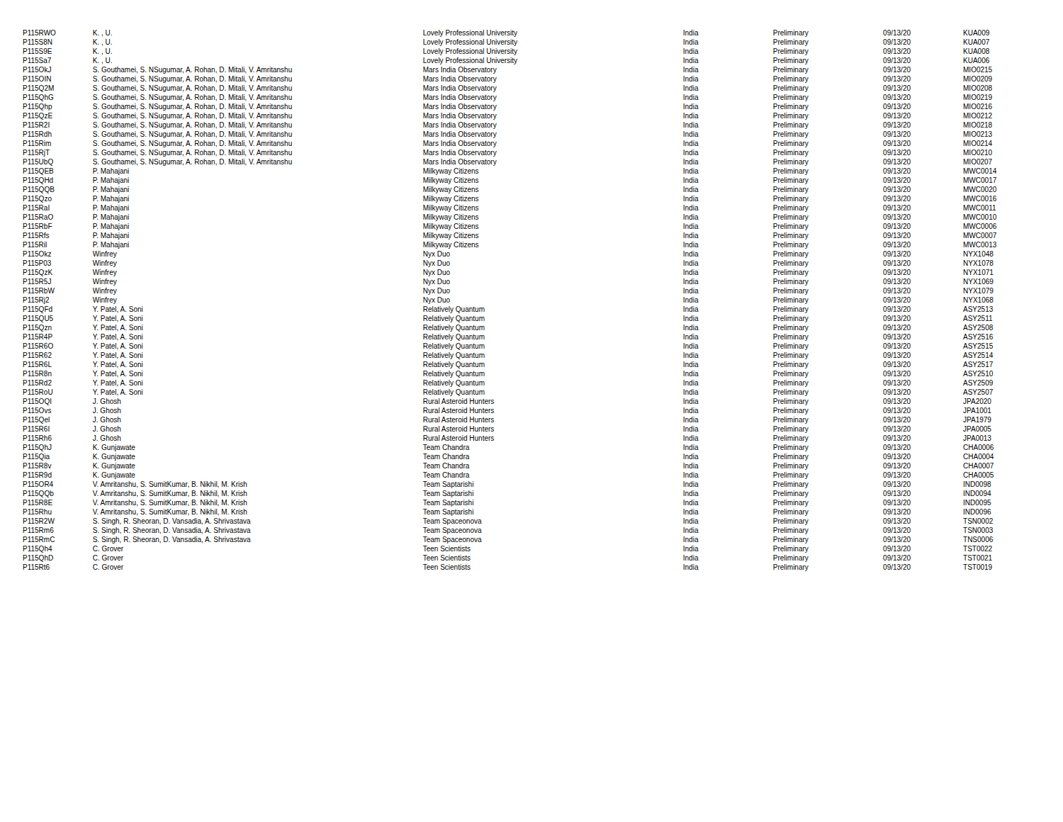| P115RWO | K. , U. | Lovely Professional University | India | Preliminary | 09/13/20 | KUA009 |
| P115S8N | K. , U. | Lovely Professional University | India | Preliminary | 09/13/20 | KUA007 |
| P115S9E | K. , U. | Lovely Professional University | India | Preliminary | 09/13/20 | KUA008 |
| P115Sa7 | K. , U. | Lovely Professional University | India | Preliminary | 09/13/20 | KUA006 |
| P115OkJ | S. Gouthamei, S. NSugumar, A. Rohan, D. Mitali, V. Amritanshu | Mars India Observatory | India | Preliminary | 09/13/20 | MIO0215 |
| P115OIN | S. Gouthamei, S. NSugumar, A. Rohan, D. Mitali, V. Amritanshu | Mars India Observatory | India | Preliminary | 09/13/20 | MIO0209 |
| P115Q2M | S. Gouthamei, S. NSugumar, A. Rohan, D. Mitali, V. Amritanshu | Mars India Observatory | India | Preliminary | 09/13/20 | MIO0208 |
| P115QhG | S. Gouthamei, S. NSugumar, A. Rohan, D. Mitali, V. Amritanshu | Mars India Observatory | India | Preliminary | 09/13/20 | MIO0219 |
| P115Qhp | S. Gouthamei, S. NSugumar, A. Rohan, D. Mitali, V. Amritanshu | Mars India Observatory | India | Preliminary | 09/13/20 | MIO0216 |
| P115QzE | S. Gouthamei, S. NSugumar, A. Rohan, D. Mitali, V. Amritanshu | Mars India Observatory | India | Preliminary | 09/13/20 | MIO0212 |
| P115R2I | S. Gouthamei, S. NSugumar, A. Rohan, D. Mitali, V. Amritanshu | Mars India Observatory | India | Preliminary | 09/13/20 | MIO0218 |
| P115Rdh | S. Gouthamei, S. NSugumar, A. Rohan, D. Mitali, V. Amritanshu | Mars India Observatory | India | Preliminary | 09/13/20 | MIO0213 |
| P115Rim | S. Gouthamei, S. NSugumar, A. Rohan, D. Mitali, V. Amritanshu | Mars India Observatory | India | Preliminary | 09/13/20 | MIO0214 |
| P115RjT | S. Gouthamei, S. NSugumar, A. Rohan, D. Mitali, V. Amritanshu | Mars India Observatory | India | Preliminary | 09/13/20 | MIO0210 |
| P115UbQ | S. Gouthamei, S. NSugumar, A. Rohan, D. Mitali, V. Amritanshu | Mars India Observatory | India | Preliminary | 09/13/20 | MIO0207 |
| P115QEB | P. Mahajani | Milkyway Citizens | India | Preliminary | 09/13/20 | MWC0014 |
| P115QHd | P. Mahajani | Milkyway Citizens | India | Preliminary | 09/13/20 | MWC0017 |
| P115QQB | P. Mahajani | Milkyway Citizens | India | Preliminary | 09/13/20 | MWC0020 |
| P115Qzo | P. Mahajani | Milkyway Citizens | India | Preliminary | 09/13/20 | MWC0016 |
| P115RaI | P. Mahajani | Milkyway Citizens | India | Preliminary | 09/13/20 | MWC0011 |
| P115RaO | P. Mahajani | Milkyway Citizens | India | Preliminary | 09/13/20 | MWC0010 |
| P115RbF | P. Mahajani | Milkyway Citizens | India | Preliminary | 09/13/20 | MWC0006 |
| P115Rfs | P. Mahajani | Milkyway Citizens | India | Preliminary | 09/13/20 | MWC0007 |
| P115Ril | P. Mahajani | Milkyway Citizens | India | Preliminary | 09/13/20 | MWC0013 |
| P115Okz | Winfrey | Nyx Duo | India | Preliminary | 09/13/20 | NYX1048 |
| P115P03 | Winfrey | Nyx Duo | India | Preliminary | 09/13/20 | NYX1078 |
| P115QzK | Winfrey | Nyx Duo | India | Preliminary | 09/13/20 | NYX1071 |
| P115R5J | Winfrey | Nyx Duo | India | Preliminary | 09/13/20 | NYX1069 |
| P115RbW | Winfrey | Nyx Duo | India | Preliminary | 09/13/20 | NYX1079 |
| P115Rj2 | Winfrey | Nyx Duo | India | Preliminary | 09/13/20 | NYX1068 |
| P115QFd | Y. Patel, A. Soni | Relatively Quantum | India | Preliminary | 09/13/20 | ASY2513 |
| P115QU5 | Y. Patel, A. Soni | Relatively Quantum | India | Preliminary | 09/13/20 | ASY2511 |
| P115Qzn | Y. Patel, A. Soni | Relatively Quantum | India | Preliminary | 09/13/20 | ASY2508 |
| P115R4P | Y. Patel, A. Soni | Relatively Quantum | India | Preliminary | 09/13/20 | ASY2516 |
| P115R6O | Y. Patel, A. Soni | Relatively Quantum | India | Preliminary | 09/13/20 | ASY2515 |
| P115R62 | Y. Patel, A. Soni | Relatively Quantum | India | Preliminary | 09/13/20 | ASY2514 |
| P115R6L | Y. Patel, A. Soni | Relatively Quantum | India | Preliminary | 09/13/20 | ASY2517 |
| P115R8n | Y. Patel, A. Soni | Relatively Quantum | India | Preliminary | 09/13/20 | ASY2510 |
| P115Rd2 | Y. Patel, A. Soni | Relatively Quantum | India | Preliminary | 09/13/20 | ASY2509 |
| P115RoU | Y. Patel, A. Soni | Relatively Quantum | India | Preliminary | 09/13/20 | ASY2507 |
| P115OQI | J. Ghosh | Rural Asteroid Hunters | India | Preliminary | 09/13/20 | JPA2020 |
| P115Ovs | J. Ghosh | Rural Asteroid Hunters | India | Preliminary | 09/13/20 | JPA1001 |
| P115Qel | J. Ghosh | Rural Asteroid Hunters | India | Preliminary | 09/13/20 | JPA1979 |
| P115R6I | J. Ghosh | Rural Asteroid Hunters | India | Preliminary | 09/13/20 | JPA0005 |
| P115Rh6 | J. Ghosh | Rural Asteroid Hunters | India | Preliminary | 09/13/20 | JPA0013 |
| P115QhJ | K. Gunjawate | Team Chandra | India | Preliminary | 09/13/20 | CHA0006 |
| P115Qia | K. Gunjawate | Team Chandra | India | Preliminary | 09/13/20 | CHA0004 |
| P115R8v | K. Gunjawate | Team Chandra | India | Preliminary | 09/13/20 | CHA0007 |
| P115R9d | K. Gunjawate | Team Chandra | India | Preliminary | 09/13/20 | CHA0005 |
| P115OR4 | V. Amritanshu, S. SumitKumar, B. Nikhil, M. Krish | Team Saptarishi | India | Preliminary | 09/13/20 | IND0098 |
| P115QQb | V. Amritanshu, S. SumitKumar, B. Nikhil, M. Krish | Team Saptarishi | India | Preliminary | 09/13/20 | IND0094 |
| P115R8E | V. Amritanshu, S. SumitKumar, B. Nikhil, M. Krish | Team Saptarishi | India | Preliminary | 09/13/20 | IND0095 |
| P115Rhu | V. Amritanshu, S. SumitKumar, B. Nikhil, M. Krish | Team Saptarishi | India | Preliminary | 09/13/20 | IND0096 |
| P115R2W | S. Singh, R. Sheoran, D. Vansadia, A. Shrivastava | Team Spaceonova | India | Preliminary | 09/13/20 | TSN0002 |
| P115Rm6 | S. Singh, R. Sheoran, D. Vansadia, A. Shrivastava | Team Spaceonova | India | Preliminary | 09/13/20 | TSN0003 |
| P115RmC | S. Singh, R. Sheoran, D. Vansadia, A. Shrivastava | Team Spaceonova | India | Preliminary | 09/13/20 | TNS0006 |
| P115Qh4 | C. Grover | Teen Scientists | India | Preliminary | 09/13/20 | TST0022 |
| P115QhD | C. Grover | Teen Scientists | India | Preliminary | 09/13/20 | TST0021 |
| P115Rt6 | C. Grover | Teen Scientists | India | Preliminary | 09/13/20 | TST0019 |